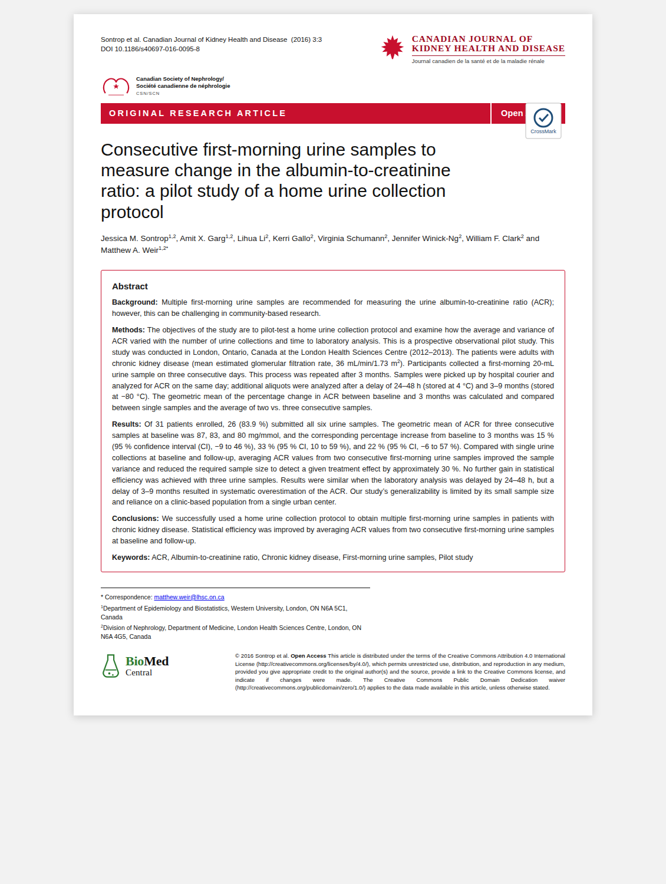Sontrop et al. Canadian Journal of Kidney Health and Disease (2016) 3:3
DOI 10.1186/s40697-016-0095-8
CANADIAN JOURNAL OF KIDNEY HEALTH AND DISEASE
Journal canadien de la santé et de la maladie rénale
Canadian Society of Nephrology/
Société canadienne de néphrologie
CSN/SCN
ORIGINAL RESEARCH ARTICLE
Open Access
CrossMark
Consecutive first-morning urine samples to measure change in the albumin-to-creatinine ratio: a pilot study of a home urine collection protocol
Jessica M. Sontrop1,2, Amit X. Garg1,2, Lihua Li2, Kerri Gallo2, Virginia Schumann2, Jennifer Winick-Ng2, William F. Clark2 and Matthew A. Weir1,2*
Abstract
Background: Multiple first-morning urine samples are recommended for measuring the urine albumin-to-creatinine ratio (ACR); however, this can be challenging in community-based research.
Methods: The objectives of the study are to pilot-test a home urine collection protocol and examine how the average and variance of ACR varied with the number of urine collections and time to laboratory analysis. This is a prospective observational pilot study. This study was conducted in London, Ontario, Canada at the London Health Sciences Centre (2012–2013). The patients were adults with chronic kidney disease (mean estimated glomerular filtration rate, 36 mL/min/1.73 m2). Participants collected a first-morning 20-mL urine sample on three consecutive days. This process was repeated after 3 months. Samples were picked up by hospital courier and analyzed for ACR on the same day; additional aliquots were analyzed after a delay of 24–48 h (stored at 4 °C) and 3–9 months (stored at −80 °C). The geometric mean of the percentage change in ACR between baseline and 3 months was calculated and compared between single samples and the average of two vs. three consecutive samples.
Results: Of 31 patients enrolled, 26 (83.9 %) submitted all six urine samples. The geometric mean of ACR for three consecutive samples at baseline was 87, 83, and 80 mg/mmol, and the corresponding percentage increase from baseline to 3 months was 15 % (95 % confidence interval (CI), −9 to 46 %), 33 % (95 % CI, 10 to 59 %), and 22 % (95 % CI, −6 to 57 %). Compared with single urine collections at baseline and follow-up, averaging ACR values from two consecutive first-morning urine samples improved the sample variance and reduced the required sample size to detect a given treatment effect by approximately 30 %. No further gain in statistical efficiency was achieved with three urine samples. Results were similar when the laboratory analysis was delayed by 24–48 h, but a delay of 3–9 months resulted in systematic overestimation of the ACR. Our study’s generalizability is limited by its small sample size and reliance on a clinic-based population from a single urban center.
Conclusions: We successfully used a home urine collection protocol to obtain multiple first-morning urine samples in patients with chronic kidney disease. Statistical efficiency was improved by averaging ACR values from two consecutive first-morning urine samples at baseline and follow-up.
Keywords: ACR, Albumin-to-creatinine ratio, Chronic kidney disease, First-morning urine samples, Pilot study
* Correspondence: matthew.weir@lhsc.on.ca
1Department of Epidemiology and Biostatistics, Western University, London, ON N6A 5C1, Canada
2Division of Nephrology, Department of Medicine, London Health Sciences Centre, London, ON N6A 4G5, Canada
Bio Med Central
© 2016 Sontrop et al. Open Access This article is distributed under the terms of the Creative Commons Attribution 4.0 International License (http://creativecommons.org/licenses/by/4.0/), which permits unrestricted use, distribution, and reproduction in any medium, provided you give appropriate credit to the original author(s) and the source, provide a link to the Creative Commons license, and indicate if changes were made. The Creative Commons Public Domain Dedication waiver (http://creativecommons.org/publicdomain/zero/1.0/) applies to the data made available in this article, unless otherwise stated.